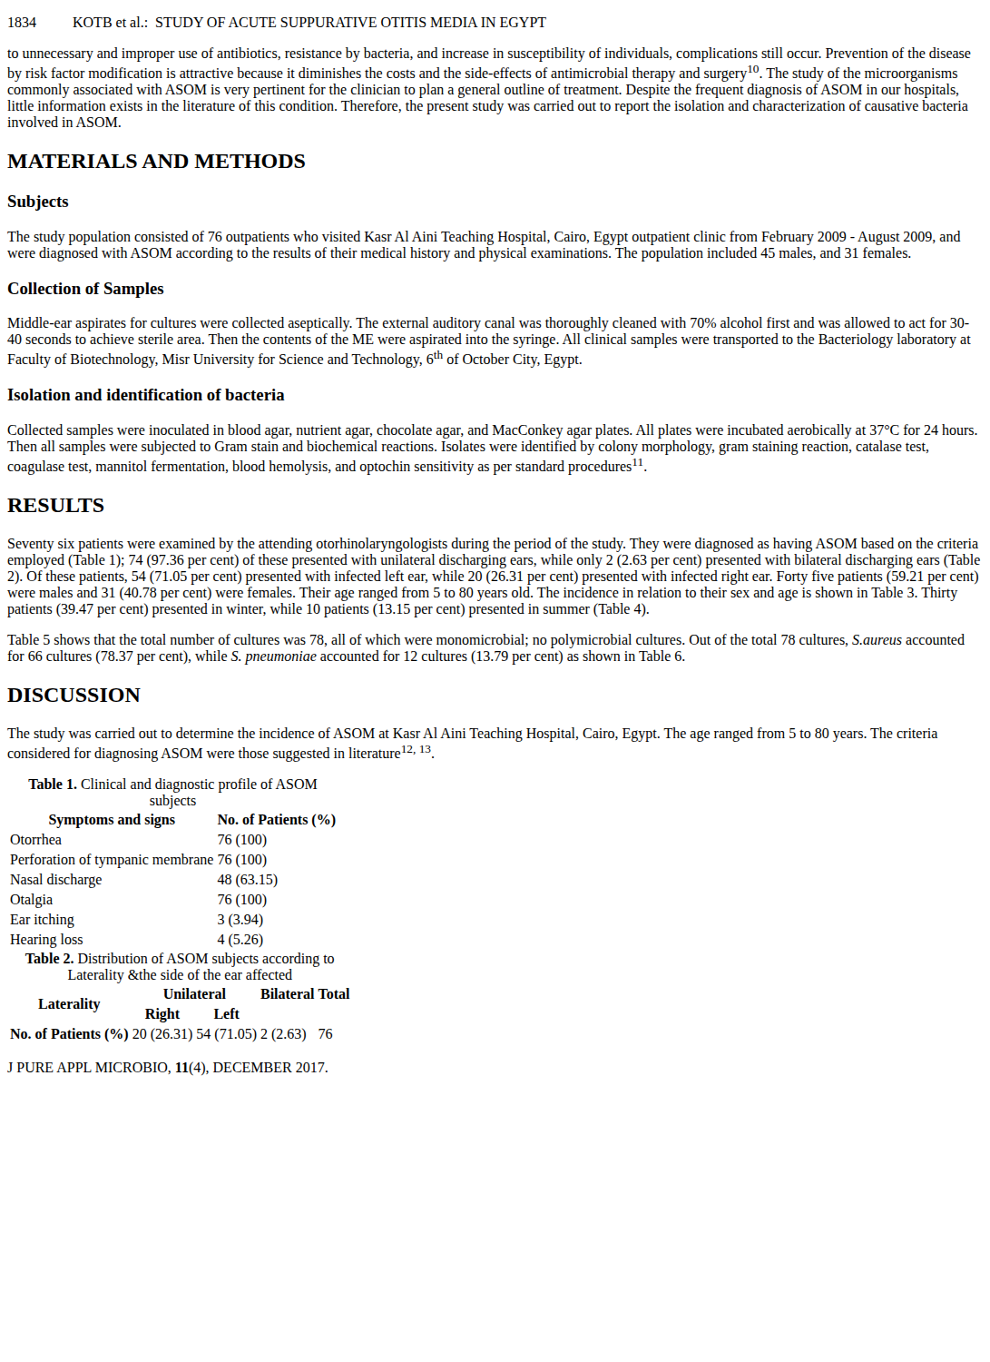1834 KOTB et al.: STUDY OF ACUTE SUPPURATIVE OTITIS MEDIA IN EGYPT
to unnecessary and improper use of antibiotics, resistance by bacteria, and increase in susceptibility of individuals, complications still occur. Prevention of the disease by risk factor modification is attractive because it diminishes the costs and the side-effects of antimicrobial therapy and surgery10. The study of the microorganisms commonly associated with ASOM is very pertinent for the clinician to plan a general outline of treatment. Despite the frequent diagnosis of ASOM in our hospitals, little information exists in the literature of this condition. Therefore, the present study was carried out to report the isolation and characterization of causative bacteria involved in ASOM.
MATERIALS AND METHODS
Subjects
The study population consisted of 76 outpatients who visited Kasr Al Aini Teaching Hospital, Cairo, Egypt outpatient clinic from February 2009 - August 2009, and were diagnosed with ASOM according to the results of their medical history and physical examinations. The population included 45 males, and 31 females.
Collection of Samples
Middle-ear aspirates for cultures were collected aseptically. The external auditory canal was thoroughly cleaned with 70% alcohol first and was allowed to act for 30-40 seconds to achieve sterile area. Then the contents of the ME were aspirated into the syringe. All clinical samples were transported to the Bacteriology laboratory at Faculty of Biotechnology, Misr University for Science and Technology, 6th of October City, Egypt.
Isolation and identification of bacteria
Collected samples were inoculated in blood agar, nutrient agar, chocolate agar, and MacConkey agar plates. All plates were incubated aerobically at 37°C for 24 hours. Then all samples were subjected to Gram stain and biochemical reactions. Isolates were identified by colony morphology, gram staining reaction, catalase test, coagulase test, mannitol fermentation, blood hemolysis, and optochin sensitivity as per standard procedures11.
RESULTS
Seventy six patients were examined by the attending otorhinolaryngologists during the period of the study. They were diagnosed as having ASOM based on the criteria employed (Table 1); 74 (97.36 per cent) of these presented with unilateral discharging ears, while only 2 (2.63 per cent) presented with bilateral discharging ears (Table 2). Of these patients, 54 (71.05 per cent) presented with infected left ear, while 20 (26.31 per cent) presented with infected right ear. Forty five patients (59.21 per cent) were males and 31 (40.78 per cent) were females. Their age ranged from 5 to 80 years old. The incidence in relation to their sex and age is shown in Table 3. Thirty patients (39.47 per cent) presented in winter, while 10 patients (13.15 per cent) presented in summer (Table 4).
Table 5 shows that the total number of cultures was 78, all of which were monomicrobial; no polymicrobial cultures. Out of the total 78 cultures, S.aureus accounted for 66 cultures (78.37 per cent), while S. pneumoniae accounted for 12 cultures (13.79 per cent) as shown in Table 6.
DISCUSSION
The study was carried out to determine the incidence of ASOM at Kasr Al Aini Teaching Hospital, Cairo, Egypt. The age ranged from 5 to 80 years. The criteria considered for diagnosing ASOM were those suggested in literature12, 13.
Table 1. Clinical and diagnostic profile of ASOM subjects
| Symptoms and signs | No. of Patients (%) |
| --- | --- |
| Otorrhea | 76 (100) |
| Perforation of tympanic membrane | 76 (100) |
| Nasal discharge | 48 (63.15) |
| Otalgia | 76 (100) |
| Ear itching | 3 (3.94) |
| Hearing loss | 4 (5.26) |
Table 2. Distribution of ASOM subjects according to Laterality &the side of the ear affected
| Laterality | Unilateral | Bilateral | Total |
| --- | --- | --- | --- |
| Right | Left | | |
| No. of Patients (%) | 20 (26.31) | 54 (71.05) | 2 (2.63) | 76 |
J PURE APPL MICROBIO, 11(4), DECEMBER 2017.